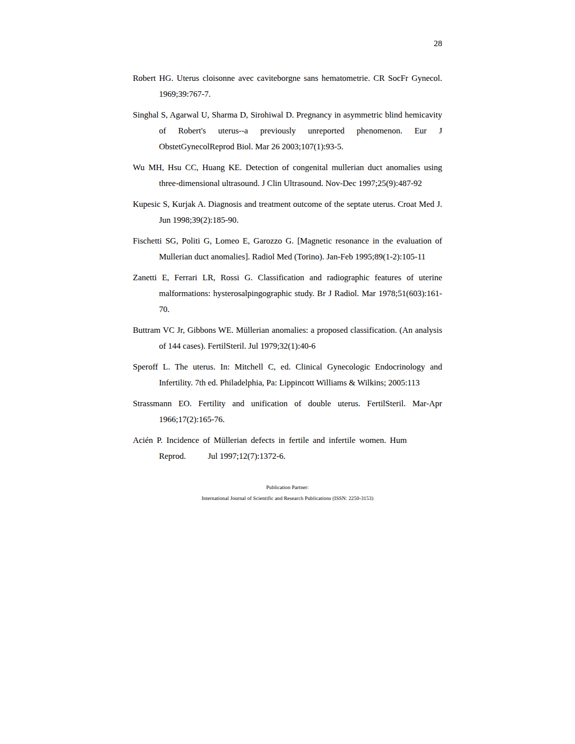28
Robert HG. Uterus cloisonne avec caviteborgne sans hematometrie. CR SocFr Gynecol. 1969;39:767-7.
Singhal S, Agarwal U, Sharma D, Sirohiwal D. Pregnancy in asymmetric blind hemicavity of Robert's uterus--a previously unreported phenomenon. Eur J ObstetGynecolReprod Biol. Mar 26 2003;107(1):93-5.
Wu MH, Hsu CC, Huang KE. Detection of congenital mullerian duct anomalies using three-dimensional ultrasound. J Clin Ultrasound. Nov-Dec 1997;25(9):487-92
Kupesic S, Kurjak A. Diagnosis and treatment outcome of the septate uterus. Croat Med J. Jun 1998;39(2):185-90.
Fischetti SG, Politi G, Lomeo E, Garozzo G. [Magnetic resonance in the evaluation of Mullerian duct anomalies]. Radiol Med (Torino). Jan-Feb 1995;89(1-2):105-11
Zanetti E, Ferrari LR, Rossi G. Classification and radiographic features of uterine malformations: hysterosalpingographic study. Br J Radiol. Mar 1978;51(603):161-70.
Buttram VC Jr, Gibbons WE. Müllerian anomalies: a proposed classification. (An analysis of 144 cases). FertilSteril. Jul 1979;32(1):40-6
Speroff L. The uterus. In: Mitchell C, ed. Clinical Gynecologic Endocrinology and Infertility. 7th ed. Philadelphia, Pa: Lippincott Williams & Wilkins; 2005:113
Strassmann EO. Fertility and unification of double uterus. FertilSteril. Mar-Apr 1966;17(2):165-76.
Acién P. Incidence of Müllerian defects in fertile and infertile women. Hum Reprod. Jul 1997;12(7):1372-6.
Publication Partner:
International Journal of Scientific and Research Publications (ISSN: 2250-3153)